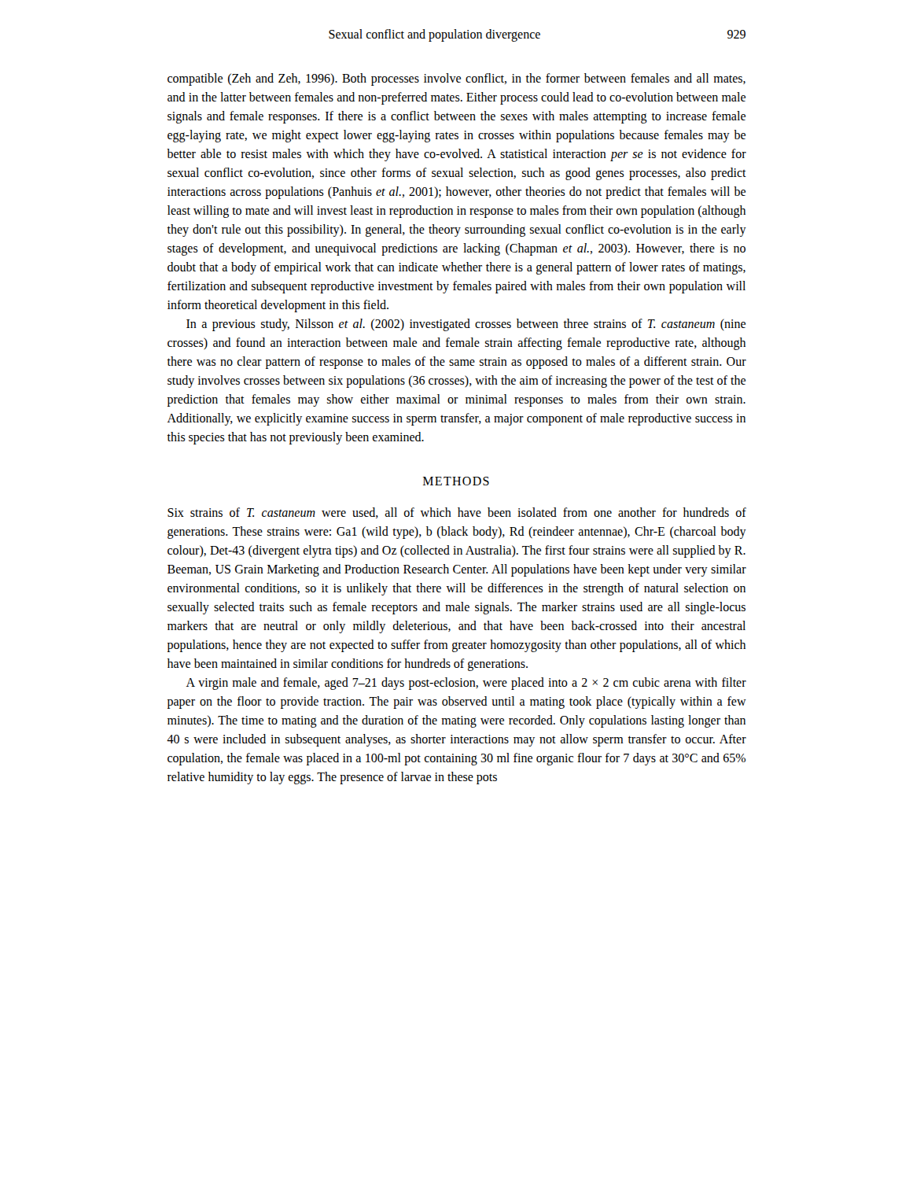Sexual conflict and population divergence 929
compatible (Zeh and Zeh, 1996). Both processes involve conflict, in the former between females and all mates, and in the latter between females and non-preferred mates. Either process could lead to co-evolution between male signals and female responses. If there is a conflict between the sexes with males attempting to increase female egg-laying rate, we might expect lower egg-laying rates in crosses within populations because females may be better able to resist males with which they have co-evolved. A statistical interaction per se is not evidence for sexual conflict co-evolution, since other forms of sexual selection, such as good genes processes, also predict interactions across populations (Panhuis et al., 2001); however, other theories do not predict that females will be least willing to mate and will invest least in reproduction in response to males from their own population (although they don't rule out this possibility). In general, the theory surrounding sexual conflict co-evolution is in the early stages of development, and unequivocal predictions are lacking (Chapman et al., 2003). However, there is no doubt that a body of empirical work that can indicate whether there is a general pattern of lower rates of matings, fertilization and subsequent reproductive investment by females paired with males from their own population will inform theoretical development in this field.
In a previous study, Nilsson et al. (2002) investigated crosses between three strains of T. castaneum (nine crosses) and found an interaction between male and female strain affecting female reproductive rate, although there was no clear pattern of response to males of the same strain as opposed to males of a different strain. Our study involves crosses between six populations (36 crosses), with the aim of increasing the power of the test of the prediction that females may show either maximal or minimal responses to males from their own strain. Additionally, we explicitly examine success in sperm transfer, a major component of male reproductive success in this species that has not previously been examined.
METHODS
Six strains of T. castaneum were used, all of which have been isolated from one another for hundreds of generations. These strains were: Ga1 (wild type), b (black body), Rd (reindeer antennae), Chr-E (charcoal body colour), Det-43 (divergent elytra tips) and Oz (collected in Australia). The first four strains were all supplied by R. Beeman, US Grain Marketing and Production Research Center. All populations have been kept under very similar environmental conditions, so it is unlikely that there will be differences in the strength of natural selection on sexually selected traits such as female receptors and male signals. The marker strains used are all single-locus markers that are neutral or only mildly deleterious, and that have been back-crossed into their ancestral populations, hence they are not expected to suffer from greater homozygosity than other populations, all of which have been maintained in similar conditions for hundreds of generations.
A virgin male and female, aged 7–21 days post-eclosion, were placed into a 2 × 2 cm cubic arena with filter paper on the floor to provide traction. The pair was observed until a mating took place (typically within a few minutes). The time to mating and the duration of the mating were recorded. Only copulations lasting longer than 40 s were included in subsequent analyses, as shorter interactions may not allow sperm transfer to occur. After copulation, the female was placed in a 100-ml pot containing 30 ml fine organic flour for 7 days at 30°C and 65% relative humidity to lay eggs. The presence of larvae in these pots